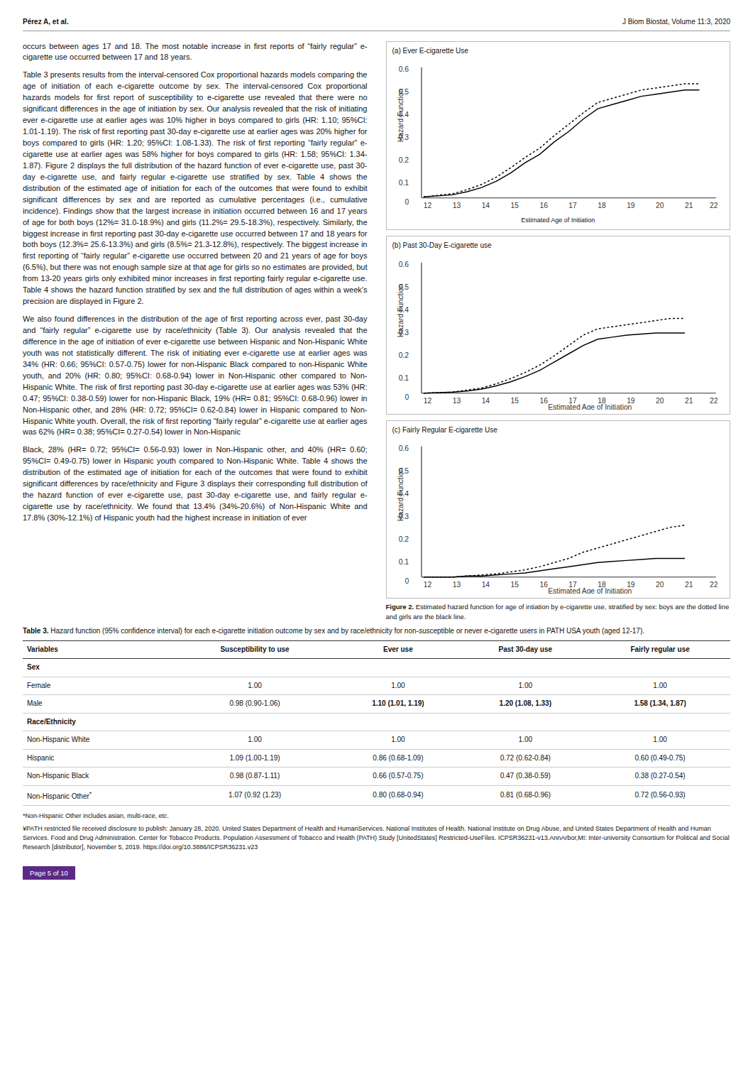Pérez A, et al.
J Biom Biostat, Volume 11:3, 2020
occurs between ages 17 and 18. The most notable increase in first reports of “fairly regular” e-cigarette use occurred between 17 and 18 years.
Table 3 presents results from the interval-censored Cox proportional hazards models comparing the age of initiation of each e-cigarette outcome by sex. The interval-censored Cox proportional hazards models for first report of susceptibility to e-cigarette use revealed that there were no significant differences in the age of initiation by sex. Our analysis revealed that the risk of initiating ever e-cigarette use at earlier ages was 10% higher in boys compared to girls (HR: 1.10; 95%CI: 1.01-1.19). The risk of first reporting past 30-day e-cigarette use at earlier ages was 20% higher for boys compared to girls (HR: 1.20; 95%CI: 1.08-1.33). The risk of first reporting “fairly regular” e-cigarette use at earlier ages was 58% higher for boys compared to girls (HR: 1.58; 95%CI: 1.34-1.87). Figure 2 displays the full distribution of the hazard function of ever e-cigarette use, past 30-day e-cigarette use, and fairly regular e-cigarette use stratified by sex. Table 4 shows the distribution of the estimated age of initiation for each of the outcomes that were found to exhibit significant differences by sex and are reported as cumulative percentages (i.e., cumulative incidence). Findings show that the largest increase in initiation occurred between 16 and 17 years of age for both boys (12%= 31.0-18.9%) and girls (11.2%= 29.5-18.3%), respectively. Similarly, the biggest increase in first reporting past 30-day e-cigarette use occurred between 17 and 18 years for both boys (12.3%= 25.6-13.3%) and girls (8.5%= 21.3-12.8%), respectively. The biggest increase in first reporting of “fairly regular” e-cigarette use occurred between 20 and 21 years of age for boys (6.5%), but there was not enough sample size at that age for girls so no estimates are provided, but from 13-20 years girls only exhibited minor increases in first reporting fairly regular e-cigarette use. Table 4 shows the hazard function stratified by sex and the full distribution of ages within a week’s precision are displayed in Figure 2.
We also found differences in the distribution of the age of first reporting across ever, past 30-day and “fairly regular” e-cigarette use by race/ethnicity (Table 3). Our analysis revealed that the difference in the age of initiation of ever e-cigarette use between Hispanic and Non-Hispanic White youth was not statistically different. The risk of initiating ever e-cigarette use at earlier ages was 34% (HR: 0.66; 95%CI: 0.57-0.75) lower for non-Hispanic Black compared to non-Hispanic White youth, and 20% (HR: 0.80; 95%CI: 0.68-0.94) lower in Non-Hispanic other compared to Non-Hispanic White. The risk of first reporting past 30-day e-cigarette use at earlier ages was 53% (HR: 0.47; 95%CI: 0.38-0.59) lower for non-Hispanic Black, 19% (HR= 0.81; 95%CI: 0.68-0.96) lower in Non-Hispanic other, and 28% (HR: 0.72; 95%CI= 0.62-0.84) lower in Hispanic compared to Non-Hispanic White youth. Overall, the risk of first reporting “fairly regular” e-cigarette use at earlier ages was 62% (HR= 0.38; 95%CI= 0.27-0.54) lower in Non-Hispanic
Black, 28% (HR= 0.72; 95%CI= 0.56-0.93) lower in Non-Hispanic other, and 40% (HR= 0.60; 95%CI= 0.49-0.75) lower in Hispanic youth compared to Non-Hispanic White. Table 4 shows the distribution of the estimated age of initiation for each of the outcomes that were found to exhibit significant differences by race/ethnicity and Figure 3 displays their corresponding full distribution of the hazard function of ever e-cigarette use, past 30-day e-cigarette use, and fairly regular e-cigarette use by race/ethnicity. We found that 13.4% (34%-20.6%) of Non-Hispanic White and 17.8% (30%-12.1%) of Hispanic youth had the highest increase in initiation of ever
(a) Ever E-cigarette Use
0.6 0.5 0.4 0.3 0.2 0.1 0 Hazard Function 12 13 14 15 16 17 18 19 20 21 22
Estimated Age of Initiation
(b) Past 30-Day E-cigarette use
0.6 0.5 0.4 0.3 0.2 0.1 0 Hazard Function 12 13 14 15 16 17 18 19 20 21 22 Estimated Age of Initiation
(c) Fairly Regular E-cigarette Use
0.6 0.5 0.4 0.3 0.2 0.1 0 Hazard Function 12 13 14 15 16 17 18 19 20 21 22 Estimated Age of Initiation
Figure 2. Estimated hazard function for age of intiation by e-cigarette use, stratified by sex: boys are the dotted line and girls are the black line.
Table 3. Hazard function (95% confidence interval) for each e-cigarette initiation outcome by sex and by race/ethnicity for non-susceptible or never e-cigarette users in PATH USA youth (aged 12-17).
| Variables | Susceptibility to use | Ever use | Past 30-day use | Fairly regular use |
| --- | --- | --- | --- | --- |
| Sex | | | | |
| Female | 1.00 | 1.00 | 1.00 | 1.00 |
| Male | 0.98 (0.90-1.06) | 1.10 (1.01, 1.19) | 1.20 (1.08, 1.33) | 1.58 (1.34, 1.87) |
| Race/Ethnicity | | | | |
| Non-Hispanic White | 1.00 | 1.00 | 1.00 | 1.00 |
| Hispanic | 1.09 (1.00-1.19) | 0.86 (0.68-1.09) | 0.72 (0.62-0.84) | 0.60 (0.49-0.75) |
| Non-Hispanic Black | 0.98 (0.87-1.11) | 0.66 (0.57-0.75) | 0.47 (0.38-0.59) | 0.38 (0.27-0.54) |
| Non-Hispanic Other * | 1.07 (0.92 (1.23) | 0.80 (0.68-0.94) | 0.81 (0.68-0.96) | 0.72 (0.56-0.93) |
*Non-Hispanic Other includes asian, multi-race, etc.
¥PATH restricted file received disclosure to publish: January 28, 2020. United States Department of Health and HumanServices. National Institutes of Health. National Institute on Drug Abuse, and United States Department of Health and Human Services. Food and Drug Administration. Center for Tobacco Products. Population Assessment of Tobacco and Health (PATH) Study [UnitedStates] Restricted-UseFiles. ICPSR36231-v13.AnnArbor,MI: Inter-university Consortium for Political and Social Research [distributor], November 5, 2019. https://doi.org/10.3886/ICPSR36231.v23
Page 5 of 10